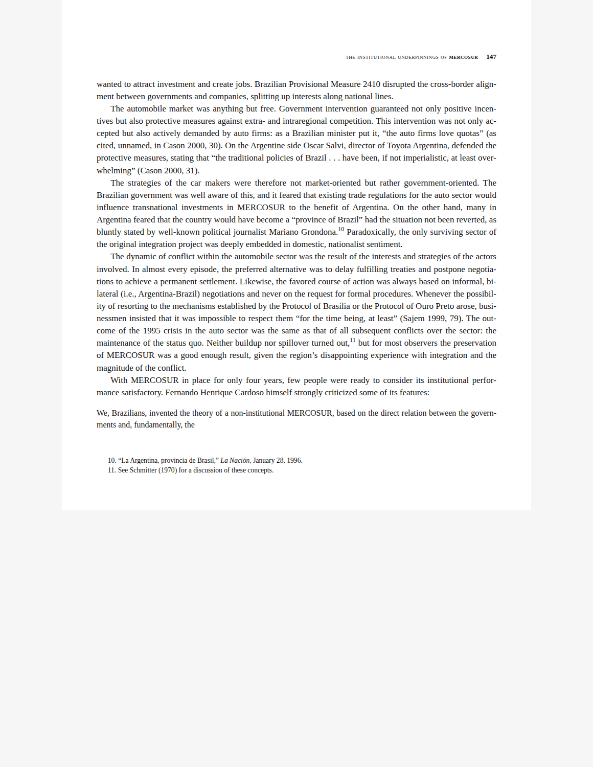the institutional underpinnings of mercosur 147
wanted to attract investment and create jobs. Brazilian Provisional Measure 2410 disrupted the cross-border alignment between governments and companies, splitting up interests along national lines.
The automobile market was anything but free. Government intervention guaranteed not only positive incentives but also protective measures against extra- and intraregional competition. This intervention was not only accepted but also actively demanded by auto firms: as a Brazilian minister put it, “the auto firms love quotas” (as cited, unnamed, in Cason 2000, 30). On the Argentine side Oscar Salvi, director of Toyota Argentina, defended the protective measures, stating that “the traditional policies of Brazil . . . have been, if not imperialistic, at least overwhelming” (Cason 2000, 31).
The strategies of the car makers were therefore not market-oriented but rather government-oriented. The Brazilian government was well aware of this, and it feared that existing trade regulations for the auto sector would influence transnational investments in MERCOSUR to the benefit of Argentina. On the other hand, many in Argentina feared that the country would have become a “province of Brazil” had the situation not been reverted, as bluntly stated by well-known political journalist Mariano Grondona.10 Paradoxically, the only surviving sector of the original integration project was deeply embedded in domestic, nationalist sentiment.
The dynamic of conflict within the automobile sector was the result of the interests and strategies of the actors involved. In almost every episode, the preferred alternative was to delay fulfilling treaties and postpone negotiations to achieve a permanent settlement. Likewise, the favored course of action was always based on informal, bilateral (i.e., Argentina-Brazil) negotiations and never on the request for formal procedures. Whenever the possibility of resorting to the mechanisms established by the Protocol of Brasília or the Protocol of Ouro Preto arose, businessmen insisted that it was impossible to respect them “for the time being, at least” (Sajem 1999, 79). The outcome of the 1995 crisis in the auto sector was the same as that of all subsequent conflicts over the sector: the maintenance of the status quo. Neither buildup nor spillover turned out,11 but for most observers the preservation of MERCOSUR was a good enough result, given the region’s disappointing experience with integration and the magnitude of the conflict.
With MERCOSUR in place for only four years, few people were ready to consider its institutional performance satisfactory. Fernando Henrique Cardoso himself strongly criticized some of its features:
We, Brazilians, invented the theory of a non-institutional MERCOSUR, based on the direct relation between the governments and, fundamentally, the
10. “La Argentina, provincia de Brasil,” La Nación, January 28, 1996.
11. See Schmitter (1970) for a discussion of these concepts.